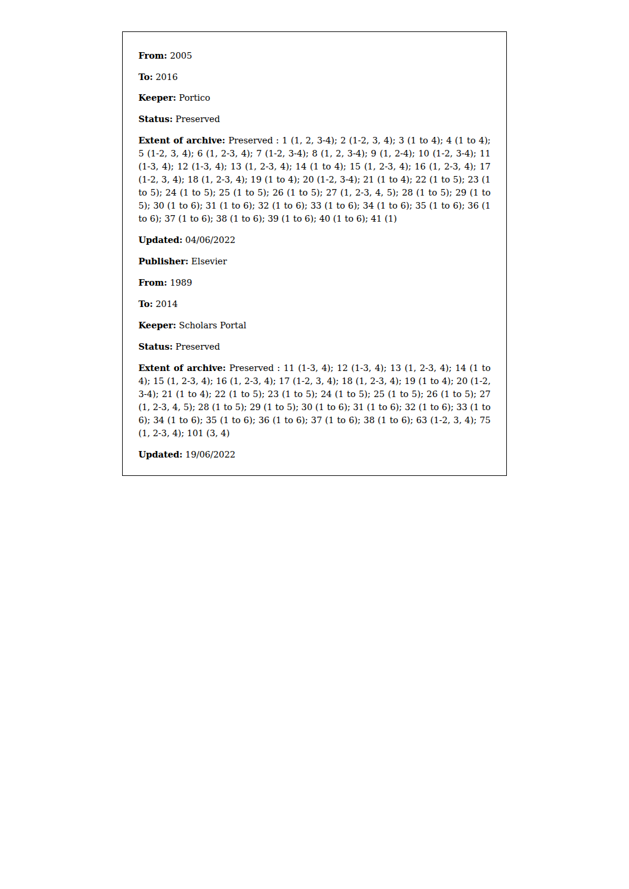From: 2005
To: 2016
Keeper: Portico
Status: Preserved
Extent of archive: Preserved : 1 (1, 2, 3-4); 2 (1-2, 3, 4); 3 (1 to 4); 4 (1 to 4); 5 (1-2, 3, 4); 6 (1, 2-3, 4); 7 (1-2, 3-4); 8 (1, 2, 3-4); 9 (1, 2-4); 10 (1-2, 3-4); 11 (1-3, 4); 12 (1-3, 4); 13 (1, 2-3, 4); 14 (1 to 4); 15 (1, 2-3, 4); 16 (1, 2-3, 4); 17 (1-2, 3, 4); 18 (1, 2-3, 4); 19 (1 to 4); 20 (1-2, 3-4); 21 (1 to 4); 22 (1 to 5); 23 (1 to 5); 24 (1 to 5); 25 (1 to 5); 26 (1 to 5); 27 (1, 2-3, 4, 5); 28 (1 to 5); 29 (1 to 5); 30 (1 to 6); 31 (1 to 6); 32 (1 to 6); 33 (1 to 6); 34 (1 to 6); 35 (1 to 6); 36 (1 to 6); 37 (1 to 6); 38 (1 to 6); 39 (1 to 6); 40 (1 to 6); 41 (1)
Updated: 04/06/2022
Publisher: Elsevier
From: 1989
To: 2014
Keeper: Scholars Portal
Status: Preserved
Extent of archive: Preserved : 11 (1-3, 4); 12 (1-3, 4); 13 (1, 2-3, 4); 14 (1 to 4); 15 (1, 2-3, 4); 16 (1, 2-3, 4); 17 (1-2, 3, 4); 18 (1, 2-3, 4); 19 (1 to 4); 20 (1-2, 3-4); 21 (1 to 4); 22 (1 to 5); 23 (1 to 5); 24 (1 to 5); 25 (1 to 5); 26 (1 to 5); 27 (1, 2-3, 4, 5); 28 (1 to 5); 29 (1 to 5); 30 (1 to 6); 31 (1 to 6); 32 (1 to 6); 33 (1 to 6); 34 (1 to 6); 35 (1 to 6); 36 (1 to 6); 37 (1 to 6); 38 (1 to 6); 63 (1-2, 3, 4); 75 (1, 2-3, 4); 101 (3, 4)
Updated: 19/06/2022